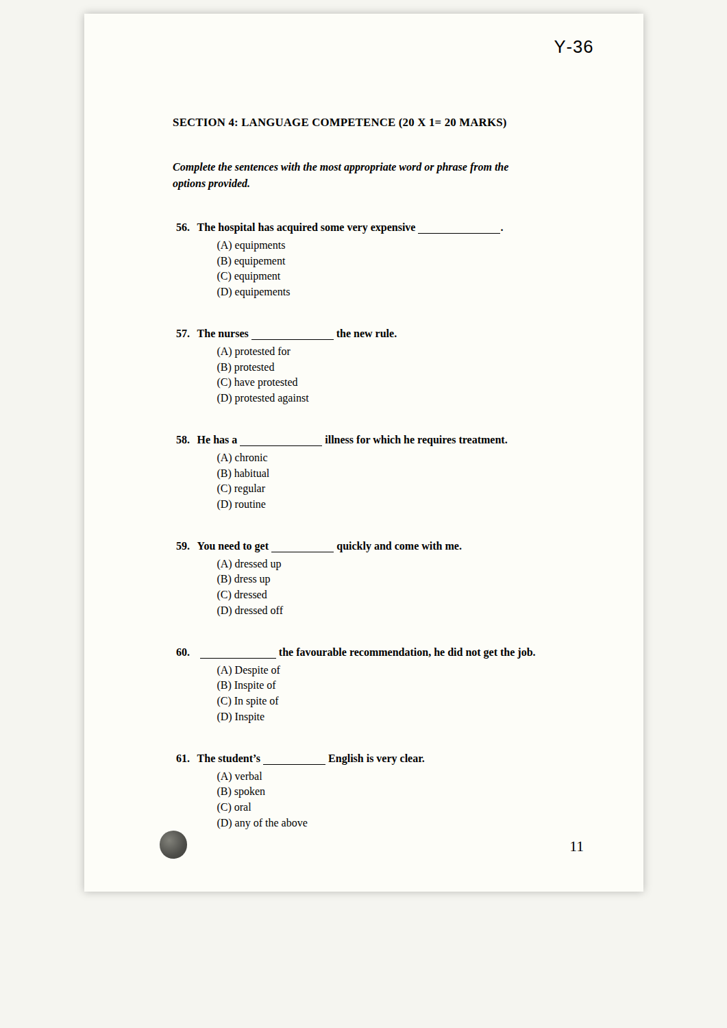Y‑36
SECTION 4: LANGUAGE COMPETENCE (20 X 1= 20 MARKS)
Complete the sentences with the most appropriate word or phrase from the options provided.
56. The hospital has acquired some very expensive .
(A) equipments
(B) equipement
(C) equipment
(D) equipements
57. The nurses the new rule.
(A) protested for
(B) protested
(C) have protested
(D) protested against
58. He has a illness for which he requires treatment.
(A) chronic
(B) habitual
(C) regular
(D) routine
59. You need to get quickly and come with me.
(A) dressed up
(B) dress up
(C) dressed
(D) dressed off
60. the favourable recommendation, he did not get the job.
(A) Despite of
(B) Inspite of
(C) In spite of
(D) Inspite
61. The student’s English is very clear.
(A) verbal
(B) spoken
(C) oral
(D) any of the above
11